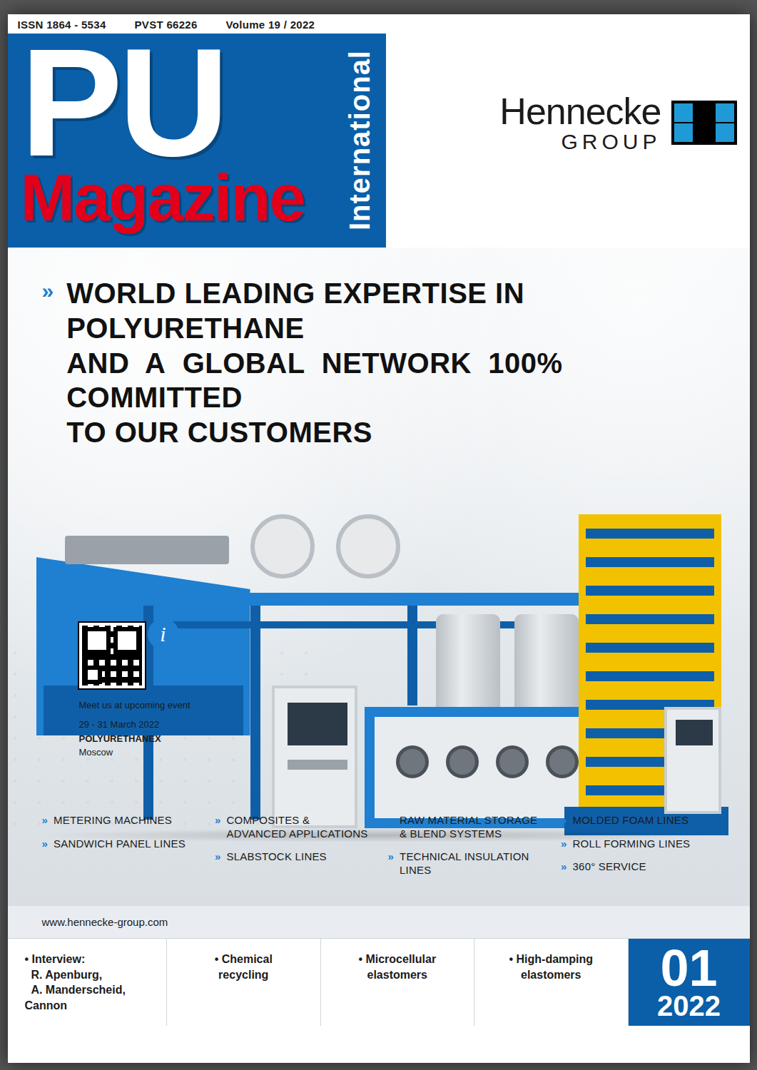ISSN 1864 - 5534 PVST 66226 Volume 19 / 2022
PU
Magazine
International
Hennecke
GROUP
»
WORLD LEADING EXPERTISE IN POLYURETHANE
AND A GLOBAL NETWORK 100% COMMITTED
TO OUR CUSTOMERS
i
Meet us at upcoming event
29 - 31 March 2022
POLYURETHANEX
Moscow
»METERING MACHINES
»SANDWICH PANEL LINES
»COMPOSITES & ADVANCED APPLICATIONS
»SLABSTOCK LINES
»RAW MATERIAL STORAGE & BLEND SYSTEMS
»TECHNICAL INSULATION LINES
»MOLDED FOAM LINES
»ROLL FORMING LINES
»360° SERVICE
www.hennecke-group.com
• Interview: R. Apenburg,
A. Manderscheid, Cannon
• Chemical recycling
• Microcellular elastomers
• High-damping elastomers
01
2022